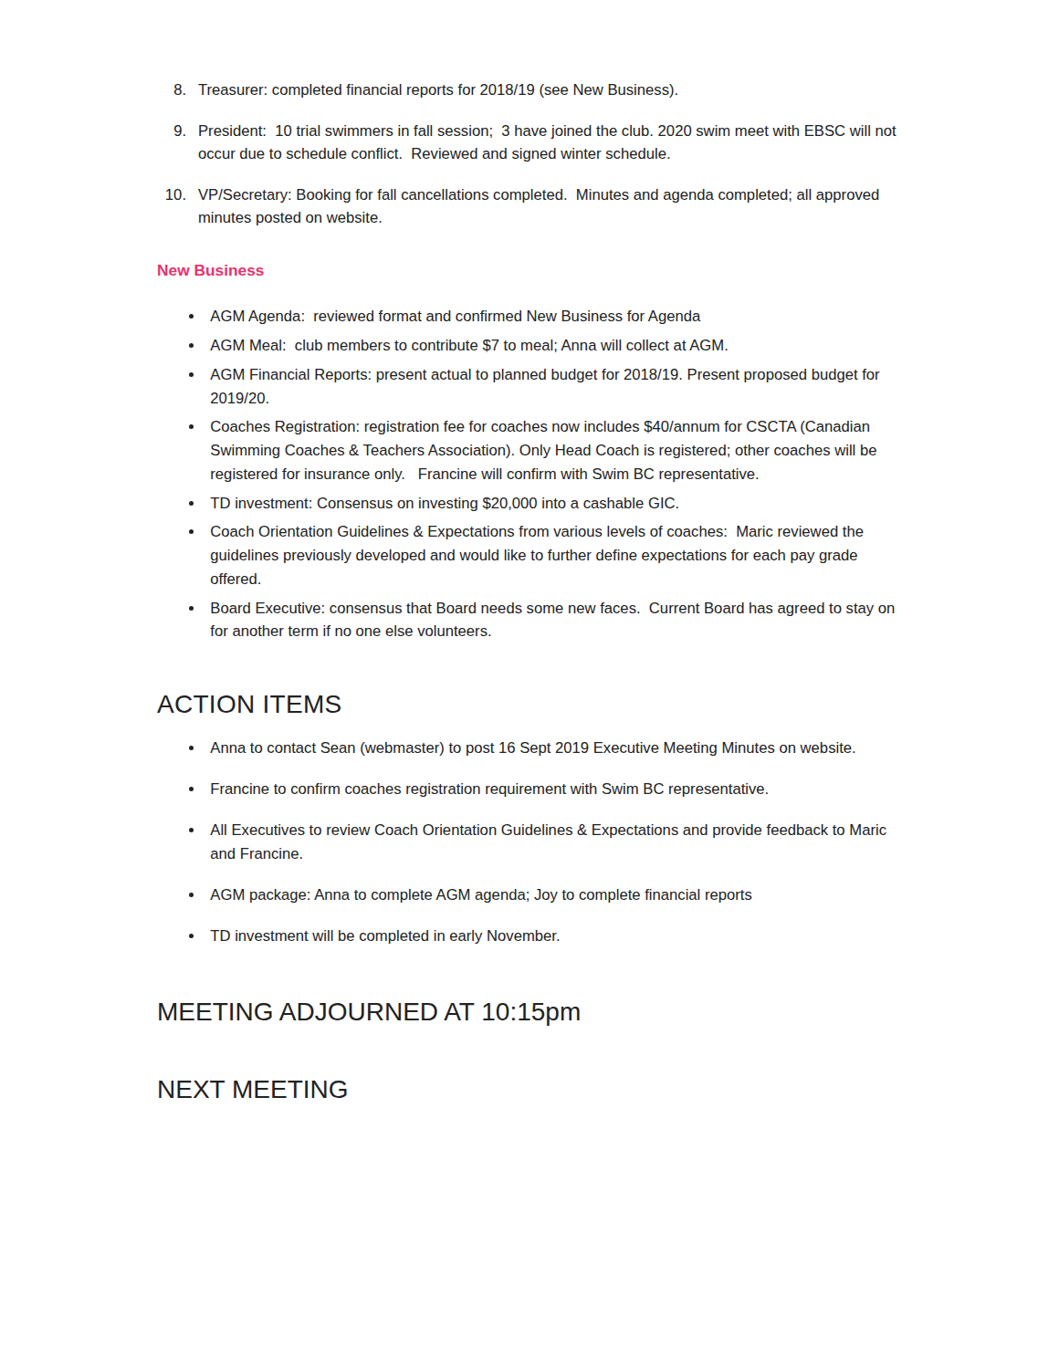Treasurer: completed financial reports for 2018/19 (see New Business).
President: 10 trial swimmers in fall session; 3 have joined the club. 2020 swim meet with EBSC will not occur due to schedule conflict. Reviewed and signed winter schedule.
VP/Secretary: Booking for fall cancellations completed. Minutes and agenda completed; all approved minutes posted on website.
New Business
AGM Agenda: reviewed format and confirmed New Business for Agenda
AGM Meal: club members to contribute $7 to meal; Anna will collect at AGM.
AGM Financial Reports: present actual to planned budget for 2018/19. Present proposed budget for 2019/20.
Coaches Registration: registration fee for coaches now includes $40/annum for CSCTA (Canadian Swimming Coaches & Teachers Association). Only Head Coach is registered; other coaches will be registered for insurance only. Francine will confirm with Swim BC representative.
TD investment: Consensus on investing $20,000 into a cashable GIC.
Coach Orientation Guidelines & Expectations from various levels of coaches: Maric reviewed the guidelines previously developed and would like to further define expectations for each pay grade offered.
Board Executive: consensus that Board needs some new faces. Current Board has agreed to stay on for another term if no one else volunteers.
ACTION ITEMS
Anna to contact Sean (webmaster) to post 16 Sept 2019 Executive Meeting Minutes on website.
Francine to confirm coaches registration requirement with Swim BC representative.
All Executives to review Coach Orientation Guidelines & Expectations and provide feedback to Maric and Francine.
AGM package: Anna to complete AGM agenda; Joy to complete financial reports
TD investment will be completed in early November.
MEETING ADJOURNED AT 10:15pm
NEXT MEETING